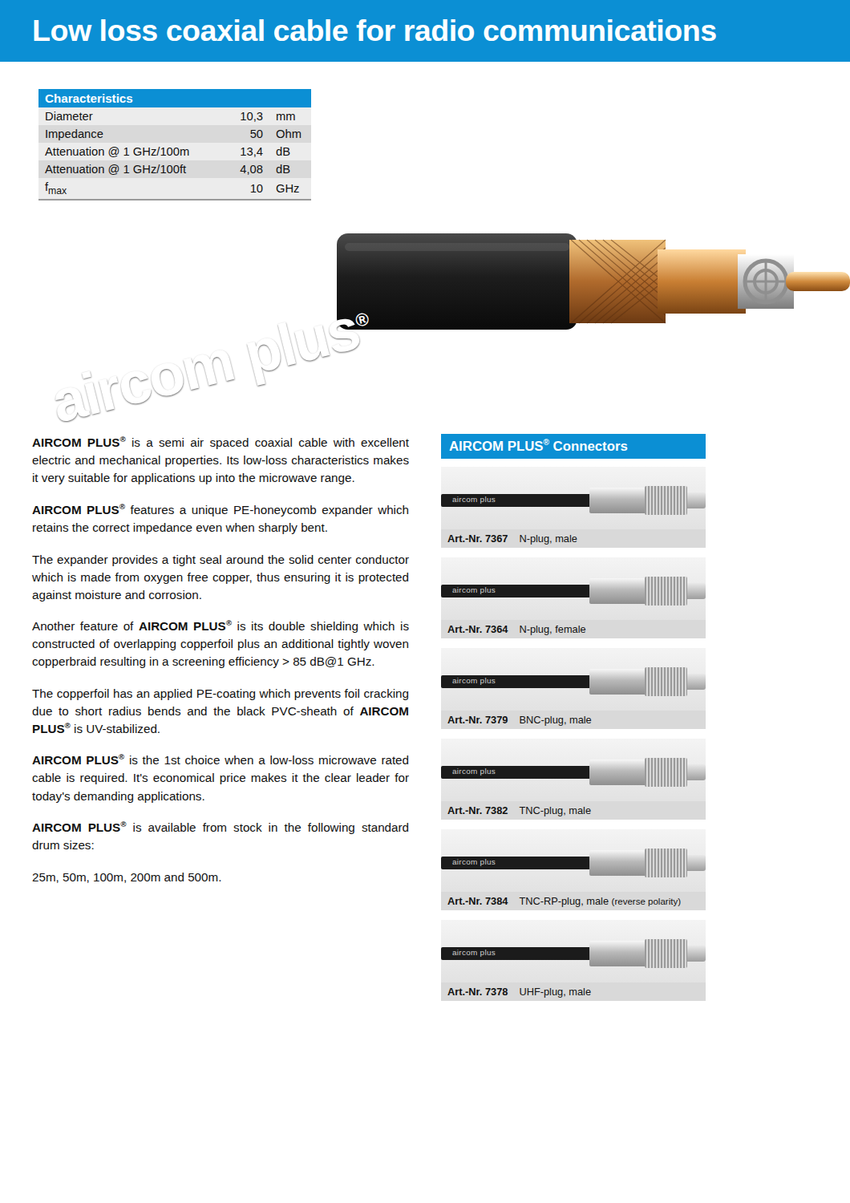Low loss coaxial cable for radio communications
Characteristics
| Diameter | 10,3 | mm |
| Impedance | 50 | Ohm |
| Attenuation @ 1 GHz/100m | 13,4 | dB |
| Attenuation @ 1 GHz/100ft | 4,08 | dB |
| f max | 10 | GHz |
aircom plus®
AIRCOM PLUS® is a semi air spaced coaxial cable with excellent electric and mechanical properties. Its low-loss characteristics makes it very suitable for applications up into the microwave range.
AIRCOM PLUS® features a unique PE-honeycomb expander which retains the correct impedance even when sharply bent.
The expander provides a tight seal around the solid center conductor which is made from oxygen free copper, thus ensuring it is protected against moisture and corrosion.
Another feature of AIRCOM PLUS® is its double shielding which is constructed of overlapping copperfoil plus an additional tightly woven copperbraid resulting in a screening efficiency > 85 dB@1 GHz.
The copperfoil has an applied PE-coating which prevents foil cracking due to short radius bends and the black PVC-sheath of AIRCOM PLUS® is UV-stabilized.
AIRCOM PLUS® is the 1st choice when a low-loss microwave rated cable is required. It's economical price makes it the clear leader for today's demanding applications.
AIRCOM PLUS® is available from stock in the following standard drum sizes:
25m, 50m, 100m, 200m and 500m.
AIRCOM PLUS® Connectors
Art.-Nr. 7367 N-plug, male
Art.-Nr. 7364 N-plug, female
Art.-Nr. 7379 BNC-plug, male
Art.-Nr. 7382 TNC-plug, male
Art.-Nr. 7384 TNC-RP-plug, male (reverse polarity)
Art.-Nr. 7378 UHF-plug, male